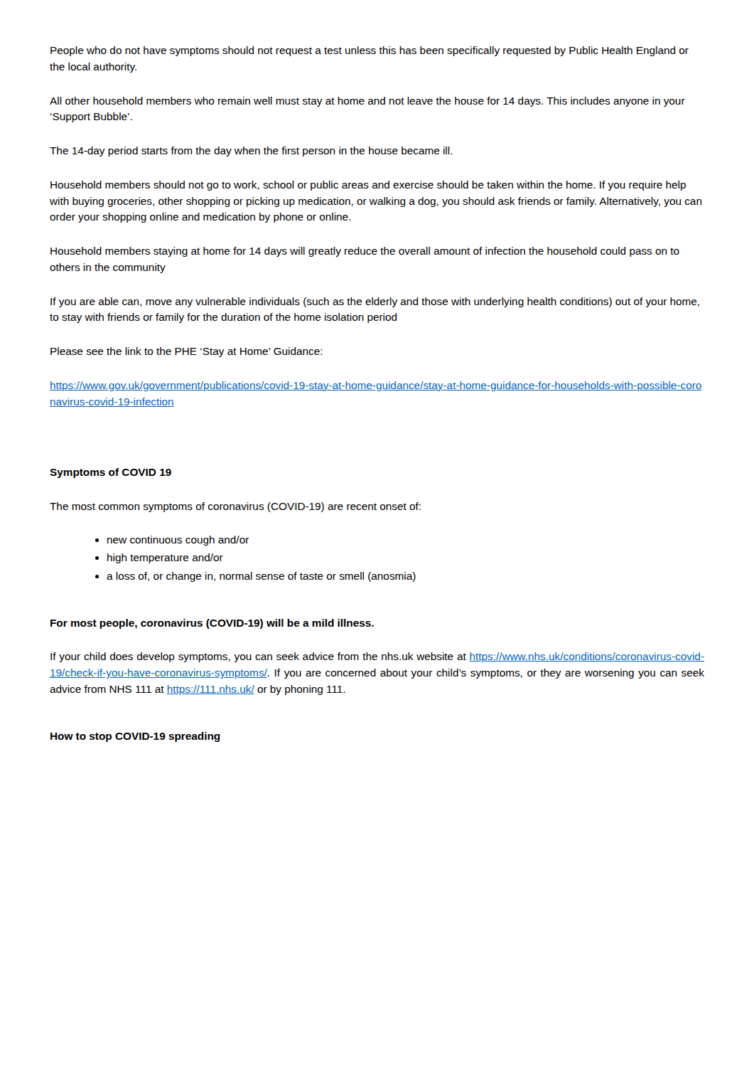People who do not have symptoms should not request a test unless this has been specifically requested by Public Health England or the local authority.
All other household members who remain well must stay at home and not leave the house for 14 days. This includes anyone in your ‘Support Bubble’.
The 14-day period starts from the day when the first person in the house became ill.
Household members should not go to work, school or public areas and exercise should be taken within the home. If you require help with buying groceries, other shopping or picking up medication, or walking a dog, you should ask friends or family. Alternatively, you can order your shopping online and medication by phone or online.
Household members staying at home for 14 days will greatly reduce the overall amount of infection the household could pass on to others in the community
If you are able can, move any vulnerable individuals (such as the elderly and those with underlying health conditions) out of your home, to stay with friends or family for the duration of the home isolation period
Please see the link to the PHE ‘Stay at Home’ Guidance:
https://www.gov.uk/government/publications/covid-19-stay-at-home-guidance/stay-at-home-guidance-for-households-with-possible-coronavirus-covid-19-infection
Symptoms of COVID 19
The most common symptoms of coronavirus (COVID-19) are recent onset of:
new continuous cough and/or
high temperature and/or
a loss of, or change in, normal sense of taste or smell (anosmia)
For most people, coronavirus (COVID-19) will be a mild illness.
If your child does develop symptoms, you can seek advice from the nhs.uk website at https://www.nhs.uk/conditions/coronavirus-covid-19/check-if-you-have-coronavirus-symptoms/. If you are concerned about your child’s symptoms, or they are worsening you can seek advice from NHS 111 at https://111.nhs.uk/ or by phoning 111.
How to stop COVID-19 spreading